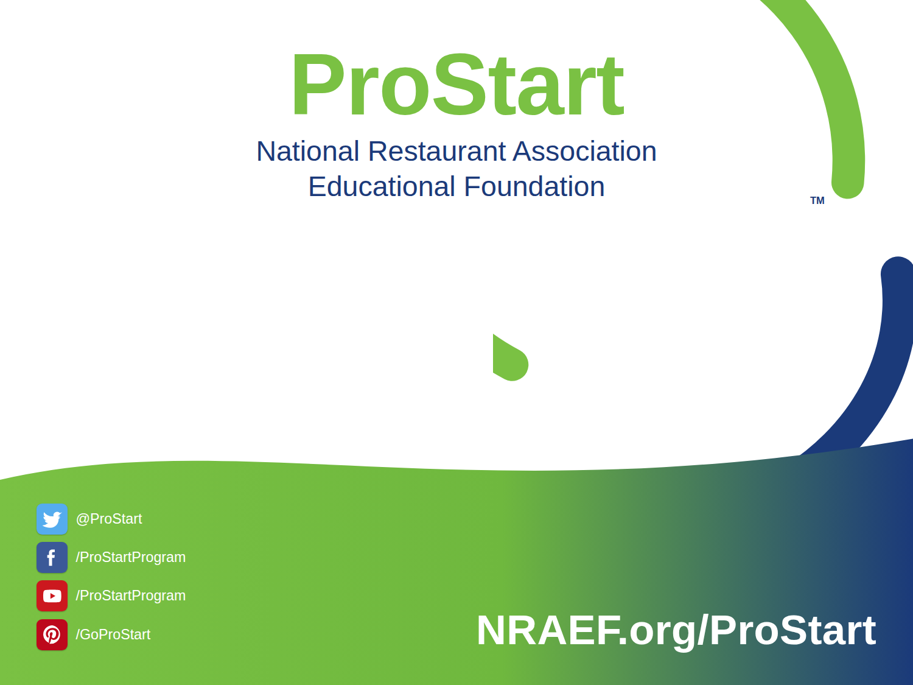ProStart
National Restaurant Association
Educational Foundation
TM
@ProStart
/ProStartProgram
/ProStartProgram
/GoProStart
NRAEF.org/ProStart